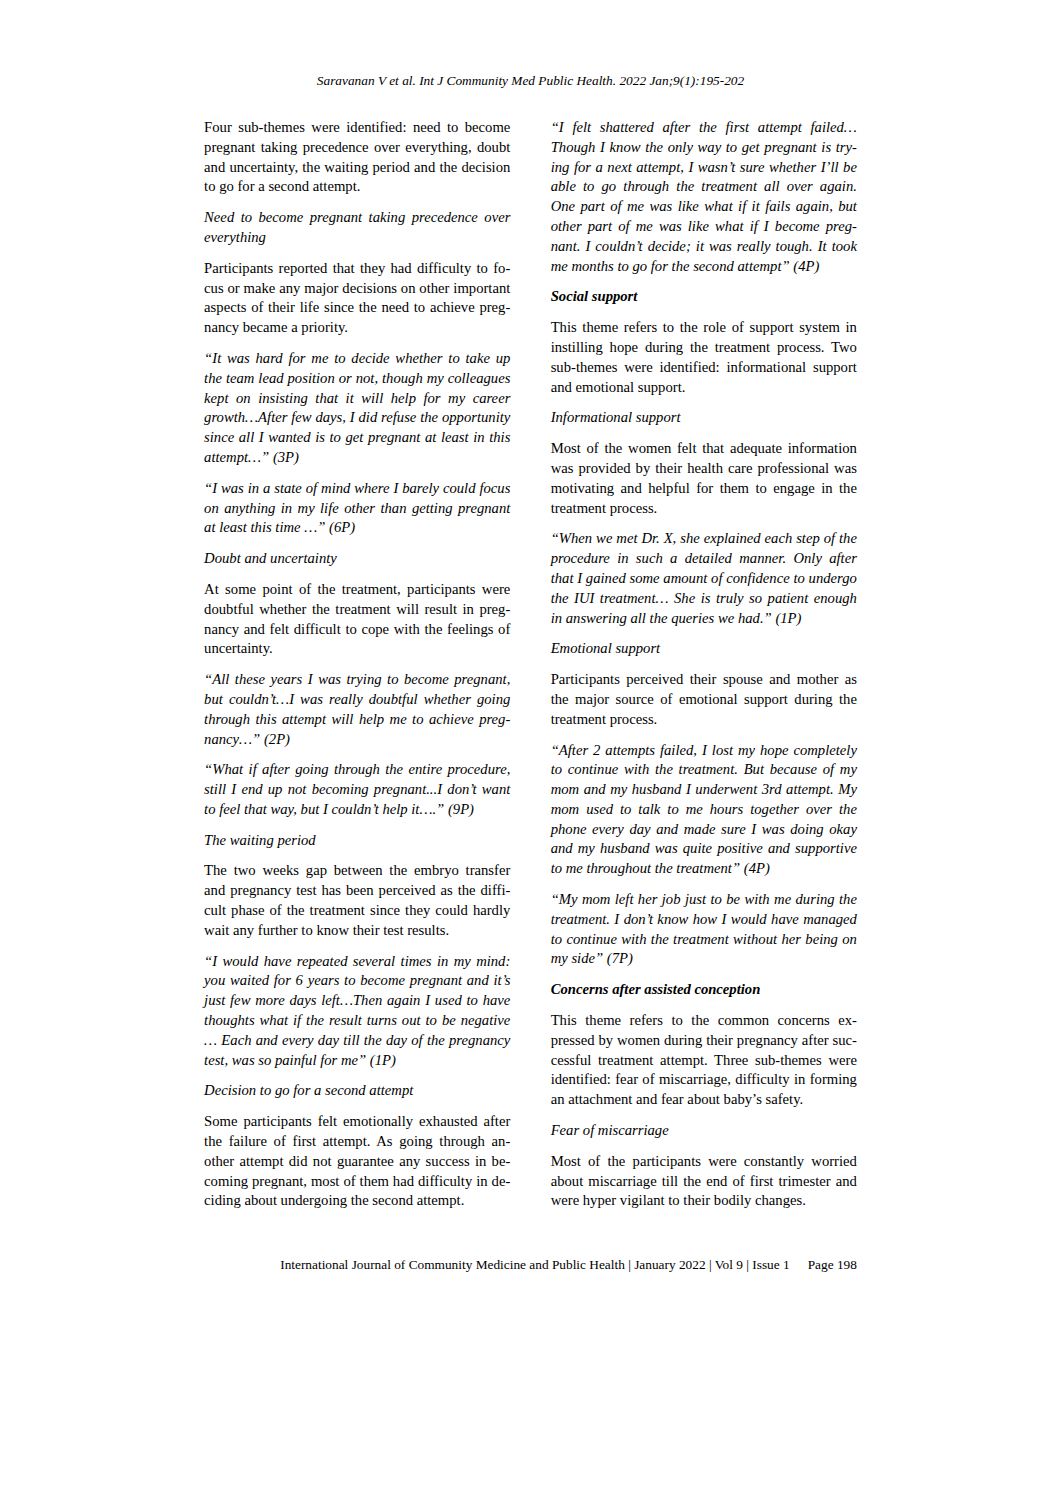Saravanan V et al. Int J Community Med Public Health. 2022 Jan;9(1):195-202
Four sub-themes were identified: need to become pregnant taking precedence over everything, doubt and uncertainty, the waiting period and the decision to go for a second attempt.
Need to become pregnant taking precedence over everything
Participants reported that they had difficulty to focus or make any major decisions on other important aspects of their life since the need to achieve pregnancy became a priority.
“It was hard for me to decide whether to take up the team lead position or not, though my colleagues kept on insisting that it will help for my career growth…After few days, I did refuse the opportunity since all I wanted is to get pregnant at least in this attempt…” (3P)
“I was in a state of mind where I barely could focus on anything in my life other than getting pregnant at least this time …” (6P)
Doubt and uncertainty
At some point of the treatment, participants were doubtful whether the treatment will result in pregnancy and felt difficult to cope with the feelings of uncertainty.
“All these years I was trying to become pregnant, but couldn’t…I was really doubtful whether going through this attempt will help me to achieve pregnancy…” (2P)
“What if after going through the entire procedure, still I end up not becoming pregnant...I don’t want to feel that way, but I couldn’t help it….” (9P)
The waiting period
The two weeks gap between the embryo transfer and pregnancy test has been perceived as the difficult phase of the treatment since they could hardly wait any further to know their test results.
“I would have repeated several times in my mind: you waited for 6 years to become pregnant and it’s just few more days left…Then again I used to have thoughts what if the result turns out to be negative … Each and every day till the day of the pregnancy test, was so painful for me” (1P)
Decision to go for a second attempt
Some participants felt emotionally exhausted after the failure of first attempt. As going through another attempt did not guarantee any success in becoming pregnant, most of them had difficulty in deciding about undergoing the second attempt.
“I felt shattered after the first attempt failed… Though I know the only way to get pregnant is trying for a next attempt, I wasn’t sure whether I’ll be able to go through the treatment all over again. One part of me was like what if it fails again, but other part of me was like what if I become pregnant. I couldn’t decide; it was really tough. It took me months to go for the second attempt” (4P)
Social support
This theme refers to the role of support system in instilling hope during the treatment process. Two sub-themes were identified: informational support and emotional support.
Informational support
Most of the women felt that adequate information was provided by their health care professional was motivating and helpful for them to engage in the treatment process.
“When we met Dr. X, she explained each step of the procedure in such a detailed manner. Only after that I gained some amount of confidence to undergo the IUI treatment… She is truly so patient enough in answering all the queries we had.” (1P)
Emotional support
Participants perceived their spouse and mother as the major source of emotional support during the treatment process.
“After 2 attempts failed, I lost my hope completely to continue with the treatment. But because of my mom and my husband I underwent 3rd attempt. My mom used to talk to me hours together over the phone every day and made sure I was doing okay and my husband was quite positive and supportive to me throughout the treatment” (4P)
“My mom left her job just to be with me during the treatment. I don’t know how I would have managed to continue with the treatment without her being on my side” (7P)
Concerns after assisted conception
This theme refers to the common concerns expressed by women during their pregnancy after successful treatment attempt. Three sub-themes were identified: fear of miscarriage, difficulty in forming an attachment and fear about baby’s safety.
Fear of miscarriage
Most of the participants were constantly worried about miscarriage till the end of first trimester and were hyper vigilant to their bodily changes.
International Journal of Community Medicine and Public Health | January 2022 | Vol 9 | Issue 1Page 198